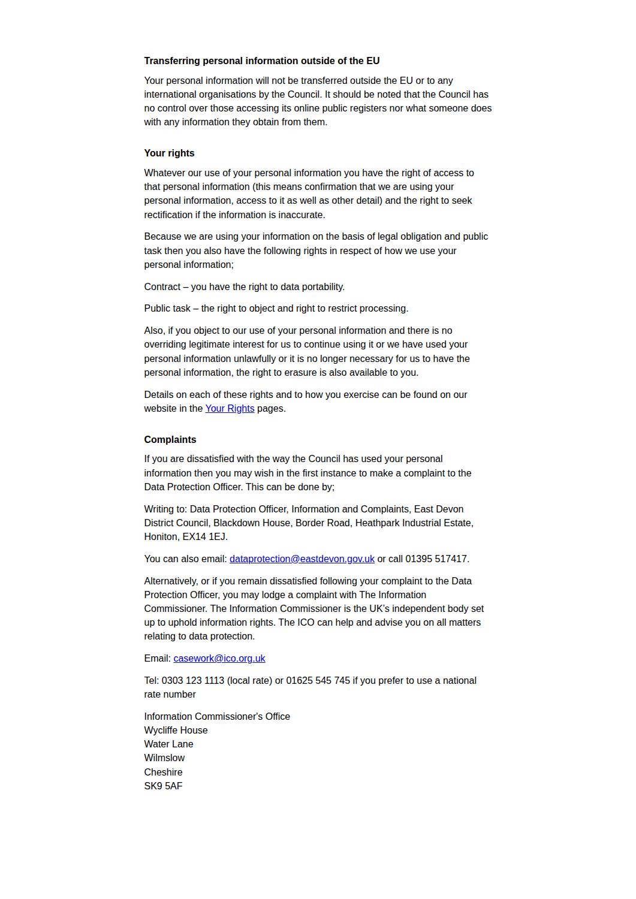Transferring personal information outside of the EU
Your personal information will not be transferred outside the EU or to any international organisations by the Council. It should be noted that the Council has no control over those accessing its online public registers nor what someone does with any information they obtain from them.
Your rights
Whatever our use of your personal information you have the right of access to that personal information (this means confirmation that we are using your personal information, access to it as well as other detail) and the right to seek rectification if the information is inaccurate.
Because we are using your information on the basis of legal obligation and public task then you also have the following rights in respect of how we use your personal information;
Contract – you have the right to data portability.
Public task – the right to object and right to restrict processing.
Also, if you object to our use of your personal information and there is no overriding legitimate interest for us to continue using it or we have used your personal information unlawfully or it is no longer necessary for us to have the personal information, the right to erasure is also available to you.
Details on each of these rights and to how you exercise can be found on our website in the Your Rights pages.
Complaints
If you are dissatisfied with the way the Council has used your personal information then you may wish in the first instance to make a complaint to the Data Protection Officer. This can be done by;
Writing to: Data Protection Officer, Information and Complaints, East Devon District Council, Blackdown House, Border Road, Heathpark Industrial Estate, Honiton, EX14 1EJ.
You can also email: dataprotection@eastdevon.gov.uk or call 01395 517417.
Alternatively, or if you remain dissatisfied following your complaint to the Data Protection Officer, you may lodge a complaint with The Information Commissioner. The Information Commissioner is the UK’s independent body set up to uphold information rights. The ICO can help and advise you on all matters relating to data protection.
Email: casework@ico.org.uk
Tel: 0303 123 1113 (local rate) or 01625 545 745 if you prefer to use a national rate number
Information Commissioner's Office
Wycliffe House
Water Lane
Wilmslow
Cheshire
SK9 5AF